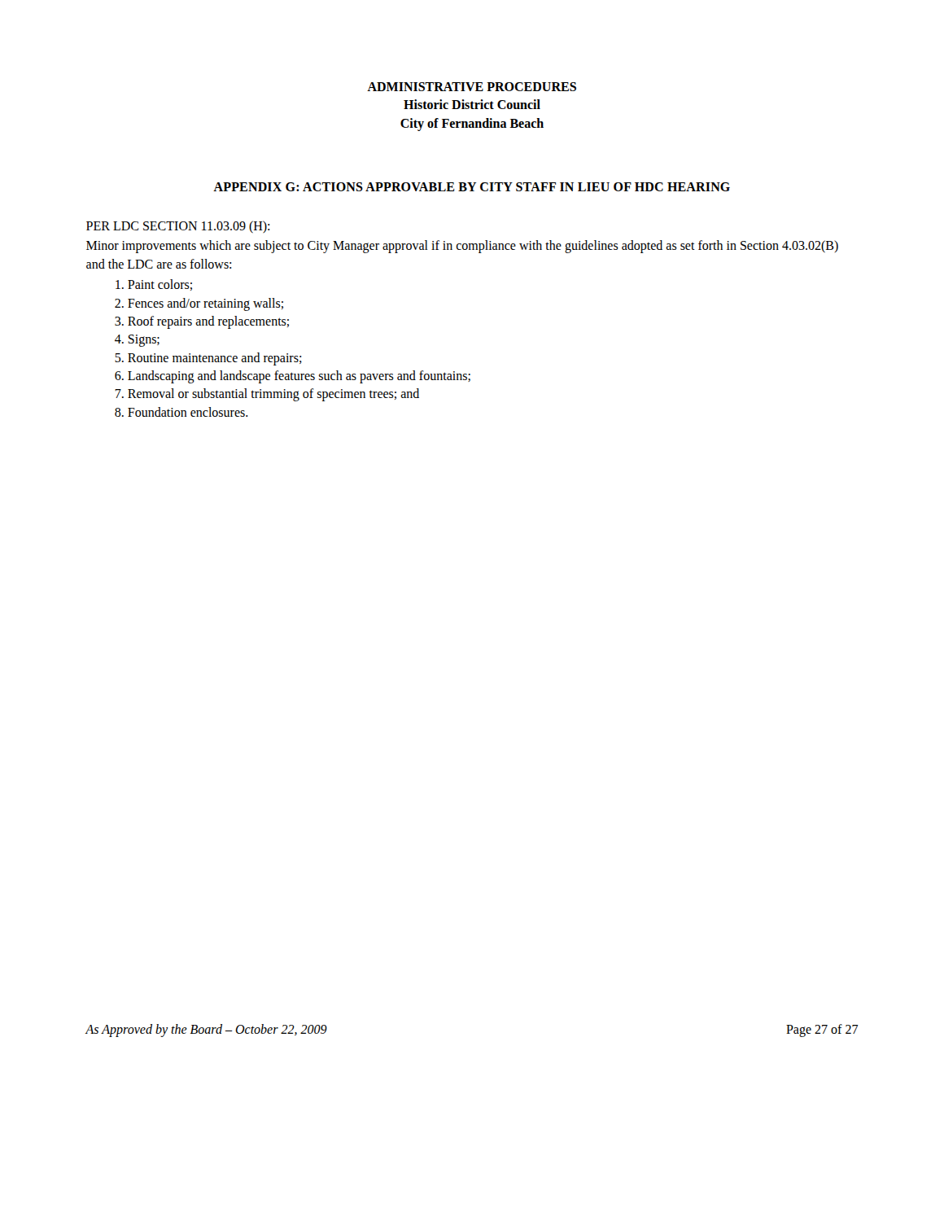ADMINISTRATIVE PROCEDURES Historic District Council City of Fernandina Beach
APPENDIX G: ACTIONS APPROVABLE BY CITY STAFF IN LIEU OF HDC HEARING
PER LDC SECTION 11.03.09 (H):
Minor improvements which are subject to City Manager approval if in compliance with the guidelines adopted as set forth in Section 4.03.02(B) and the LDC are as follows:
Paint colors;
Fences and/or retaining walls;
Roof repairs and replacements;
Signs;
Routine maintenance and repairs;
Landscaping and landscape features such as pavers and fountains;
Removal or substantial trimming of specimen trees; and
Foundation enclosures.
As Approved by the Board – October 22, 2009 Page 27 of 27